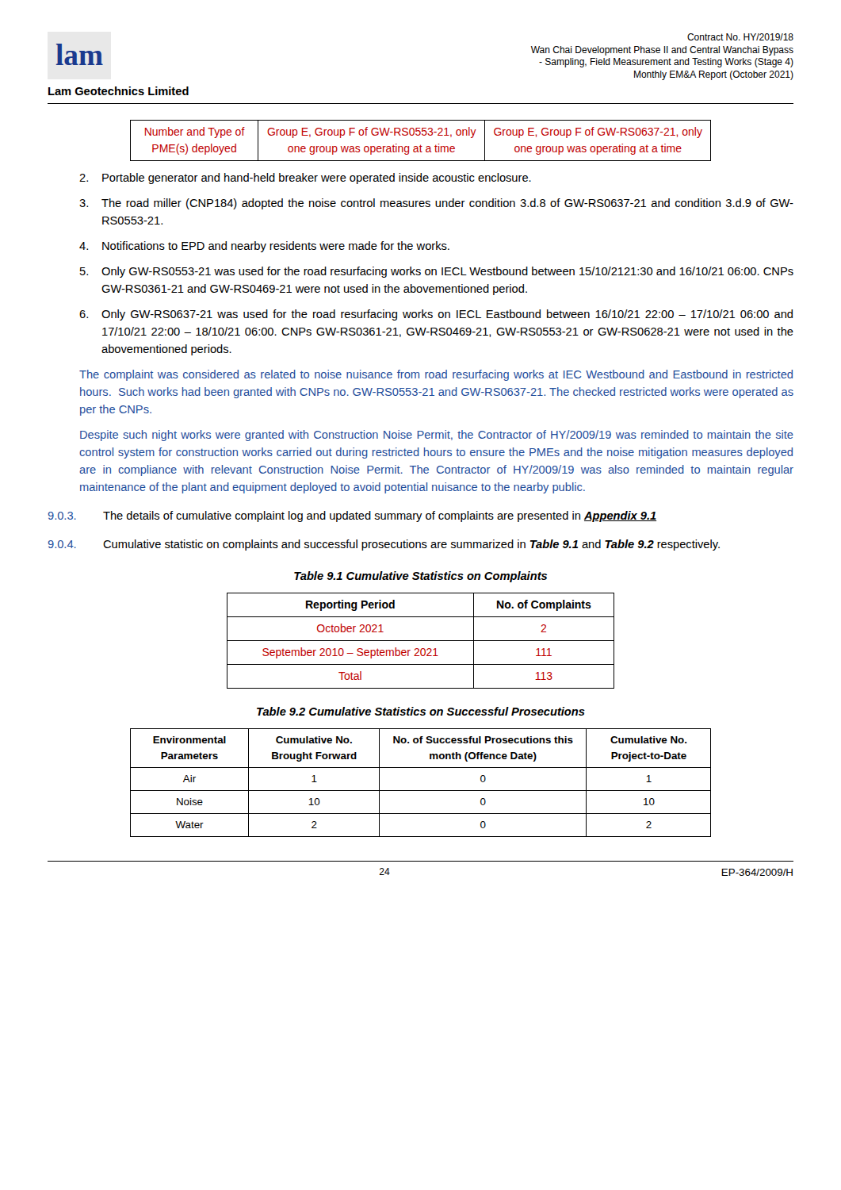lam
Lam Geotechnics Limited
Contract No. HY/2019/18
Wan Chai Development Phase II and Central Wanchai Bypass
- Sampling, Field Measurement and Testing Works (Stage 4)
Monthly EM&A Report (October 2021)
| Number and Type of PME(s) deployed | Group E, Group F of GW-RS0553-21, only one group was operating at a time | Group E, Group F of GW-RS0637-21, only one group was operating at a time |
2.
Portable generator and hand-held breaker were operated inside acoustic enclosure.
3.
The road miller (CNP184) adopted the noise control measures under condition 3.d.8 of GW-RS0637-21 and condition 3.d.9 of GW-RS0553-21.
4.
Notifications to EPD and nearby residents were made for the works.
5.
Only GW-RS0553-21 was used for the road resurfacing works on IECL Westbound between 15/10/2121:30 and 16/10/21 06:00. CNPs GW-RS0361-21 and GW-RS0469-21 were not used in the abovementioned period.
6.
Only GW-RS0637-21 was used for the road resurfacing works on IECL Eastbound between 16/10/21 22:00 – 17/10/21 06:00 and 17/10/21 22:00 – 18/10/21 06:00. CNPs GW-RS0361-21, GW-RS0469-21, GW-RS0553-21 or GW-RS0628-21 were not used in the abovementioned periods.
The complaint was considered as related to noise nuisance from road resurfacing works at IEC Westbound and Eastbound in restricted hours. Such works had been granted with CNPs no. GW-RS0553-21 and GW-RS0637-21. The checked restricted works were operated as per the CNPs.
Despite such night works were granted with Construction Noise Permit, the Contractor of HY/2009/19 was reminded to maintain the site control system for construction works carried out during restricted hours to ensure the PMEs and the noise mitigation measures deployed are in compliance with relevant Construction Noise Permit. The Contractor of HY/2009/19 was also reminded to maintain regular maintenance of the plant and equipment deployed to avoid potential nuisance to the nearby public.
9.0.3.
The details of cumulative complaint log and updated summary of complaints are presented in Appendix 9.1
9.0.4.
Cumulative statistic on complaints and successful prosecutions are summarized in Table 9.1 and Table 9.2 respectively.
Table 9.1 Cumulative Statistics on Complaints
| Reporting Period | No. of Complaints |
| --- | --- |
| October 2021 | 2 |
| September 2010 – September 2021 | 111 |
| Total | 113 |
Table 9.2 Cumulative Statistics on Successful Prosecutions
| Environmental Parameters | Cumulative No. Brought Forward | No. of Successful Prosecutions this month (Offence Date) | Cumulative No. Project-to-Date |
| --- | --- | --- | --- |
| Air | 1 | 0 | 1 |
| Noise | 10 | 0 | 10 |
| Water | 2 | 0 | 2 |
24
EP-364/2009/H